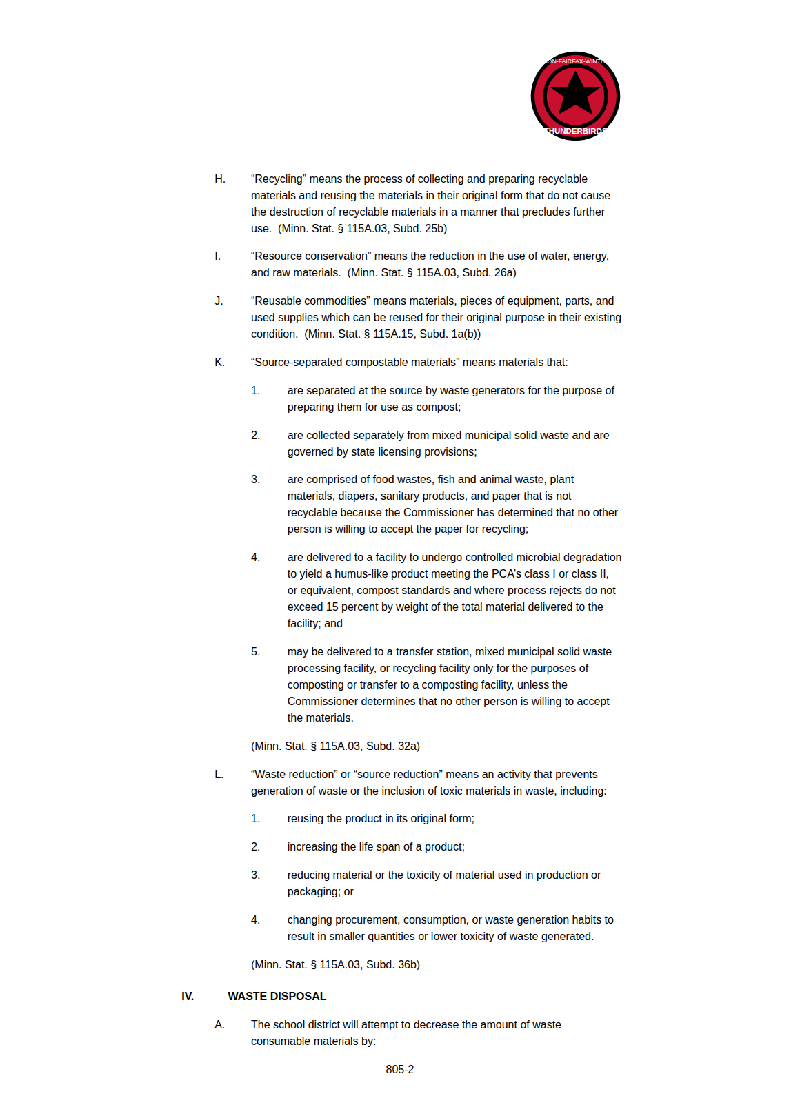H.
“Recycling” means the process of collecting and preparing recyclable materials and reusing the materials in their original form that do not cause the destruction of recyclable materials in a manner that precludes further use. (Minn. Stat. § 115A.03, Subd. 25b)
I.
“Resource conservation” means the reduction in the use of water, energy, and raw materials. (Minn. Stat. § 115A.03, Subd. 26a)
J.
“Reusable commodities” means materials, pieces of equipment, parts, and used supplies which can be reused for their original purpose in their existing condition. (Minn. Stat. § 115A.15, Subd. 1a(b))
K.
“Source-separated compostable materials” means materials that:
1.
are separated at the source by waste generators for the purpose of preparing them for use as compost;
2.
are collected separately from mixed municipal solid waste and are governed by state licensing provisions;
3.
are comprised of food wastes, fish and animal waste, plant materials, diapers, sanitary products, and paper that is not recyclable because the Commissioner has determined that no other person is willing to accept the paper for recycling;
4.
are delivered to a facility to undergo controlled microbial degradation to yield a humus-like product meeting the PCA’s class I or class II, or equivalent, compost standards and where process rejects do not exceed 15 percent by weight of the total material delivered to the facility; and
5.
may be delivered to a transfer station, mixed municipal solid waste processing facility, or recycling facility only for the purposes of composting or transfer to a composting facility, unless the Commissioner determines that no other person is willing to accept the materials.
(Minn. Stat. § 115A.03, Subd. 32a)
L.
“Waste reduction” or “source reduction” means an activity that prevents generation of waste or the inclusion of toxic materials in waste, including:
1.
reusing the product in its original form;
2.
increasing the life span of a product;
3.
reducing material or the toxicity of material used in production or packaging; or
4.
changing procurement, consumption, or waste generation habits to result in smaller quantities or lower toxicity of waste generated.
(Minn. Stat. § 115A.03, Subd. 36b)
IV.
WASTE DISPOSAL
A.
The school district will attempt to decrease the amount of waste consumable materials by:
805-2